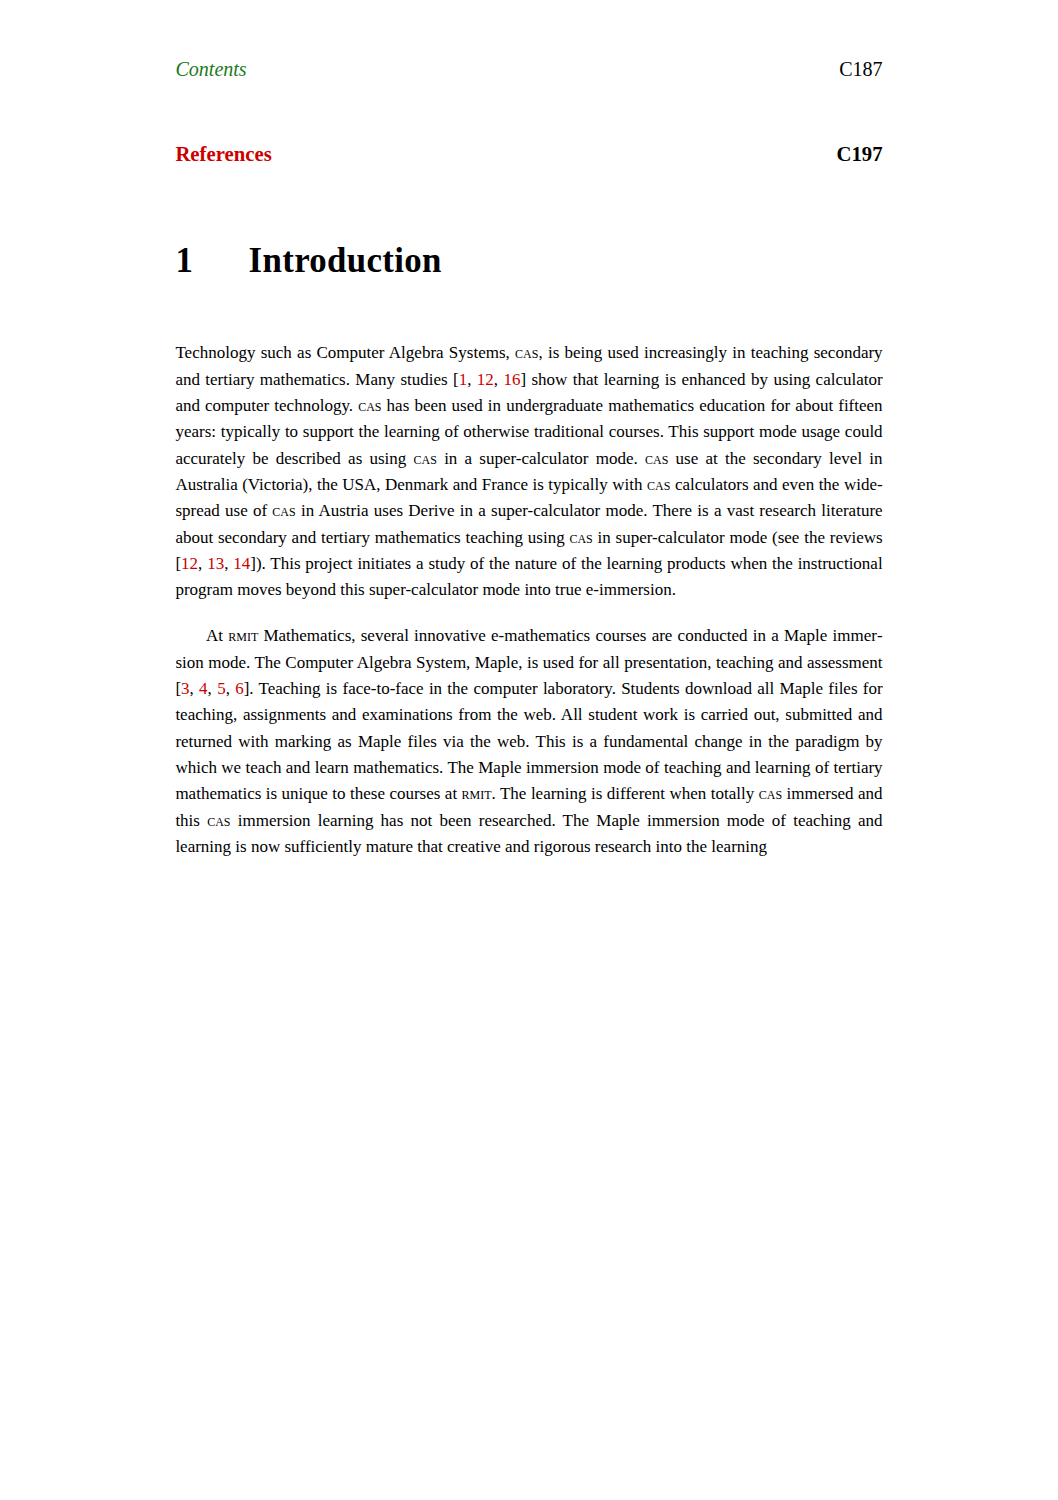Contents C187
References C197
1 Introduction
Technology such as Computer Algebra Systems, cas, is being used increasingly in teaching secondary and tertiary mathematics. Many studies [1, 12, 16] show that learning is enhanced by using calculator and computer technology. cas has been used in undergraduate mathematics education for about fifteen years: typically to support the learning of otherwise traditional courses. This support mode usage could accurately be described as using cas in a super-calculator mode. cas use at the secondary level in Australia (Victoria), the USA, Denmark and France is typically with cas calculators and even the widespread use of cas in Austria uses Derive in a super-calculator mode. There is a vast research literature about secondary and tertiary mathematics teaching using cas in super-calculator mode (see the reviews [12, 13, 14]). This project initiates a study of the nature of the learning products when the instructional program moves beyond this super-calculator mode into true e-immersion.
At rmit Mathematics, several innovative e-mathematics courses are conducted in a Maple immersion mode. The Computer Algebra System, Maple, is used for all presentation, teaching and assessment [3, 4, 5, 6]. Teaching is face-to-face in the computer laboratory. Students download all Maple files for teaching, assignments and examinations from the web. All student work is carried out, submitted and returned with marking as Maple files via the web. This is a fundamental change in the paradigm by which we teach and learn mathematics. The Maple immersion mode of teaching and learning of tertiary mathematics is unique to these courses at rmit. The learning is different when totally cas immersed and this cas immersion learning has not been researched. The Maple immersion mode of teaching and learning is now sufficiently mature that creative and rigorous research into the learning